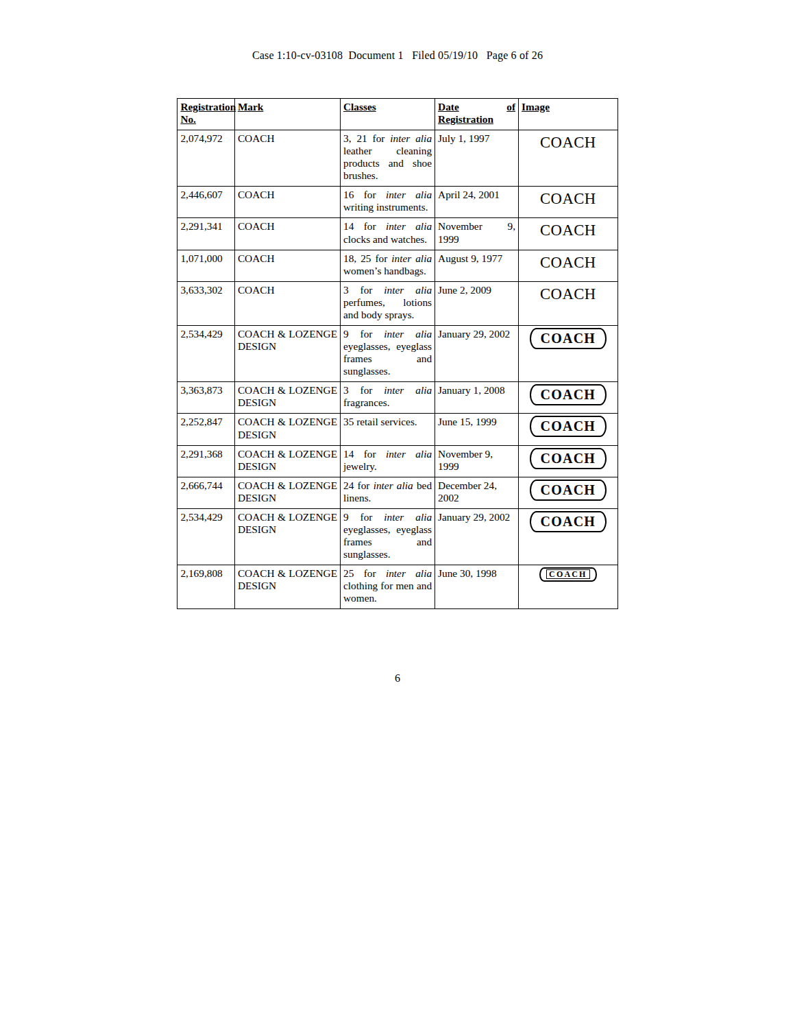Case 1:10-cv-03108 Document 1 Filed 05/19/10 Page 6 of 26
| Registration No. | Mark | Classes | Date of Registration | Image |
| --- | --- | --- | --- | --- |
| 2,074,972 | COACH | 3, 21 for inter alia leather cleaning products and shoe brushes. | July 1, 1997 | COACH |
| 2,446,607 | COACH | 16 for inter alia writing instruments. | April 24, 2001 | COACH |
| 2,291,341 | COACH | 14 for inter alia clocks and watches. | November 9, 1999 | COACH |
| 1,071,000 | COACH | 18, 25 for inter alia women’s handbags. | August 9, 1977 | COACH |
| 3,633,302 | COACH | 3 for inter alia perfumes, lotions and body sprays. | June 2, 2009 | COACH |
| 2,534,429 | COACH & LOZENGE DESIGN | 9 for inter alia eyeglasses, eyeglass frames and sunglasses. | January 29, 2002 | COACH |
| 3,363,873 | COACH & LOZENGE DESIGN | 3 for inter alia fragrances. | January 1, 2008 | COACH |
| 2,252,847 | COACH & LOZENGE DESIGN | 35 retail services. | June 15, 1999 | COACH |
| 2,291,368 | COACH & LOZENGE DESIGN | 14 for inter alia jewelry. | November 9, 1999 | COACH |
| 2,666,744 | COACH & LOZENGE DESIGN | 24 for inter alia bed linens. | December 24, 2002 | COACH |
| 2,534,429 | COACH & LOZENGE DESIGN | 9 for inter alia eyeglasses, eyeglass frames and sunglasses. | January 29, 2002 | COACH |
| 2,169,808 | COACH & LOZENGE DESIGN | 25 for inter alia clothing for men and women. | June 30, 1998 | COACH |
6